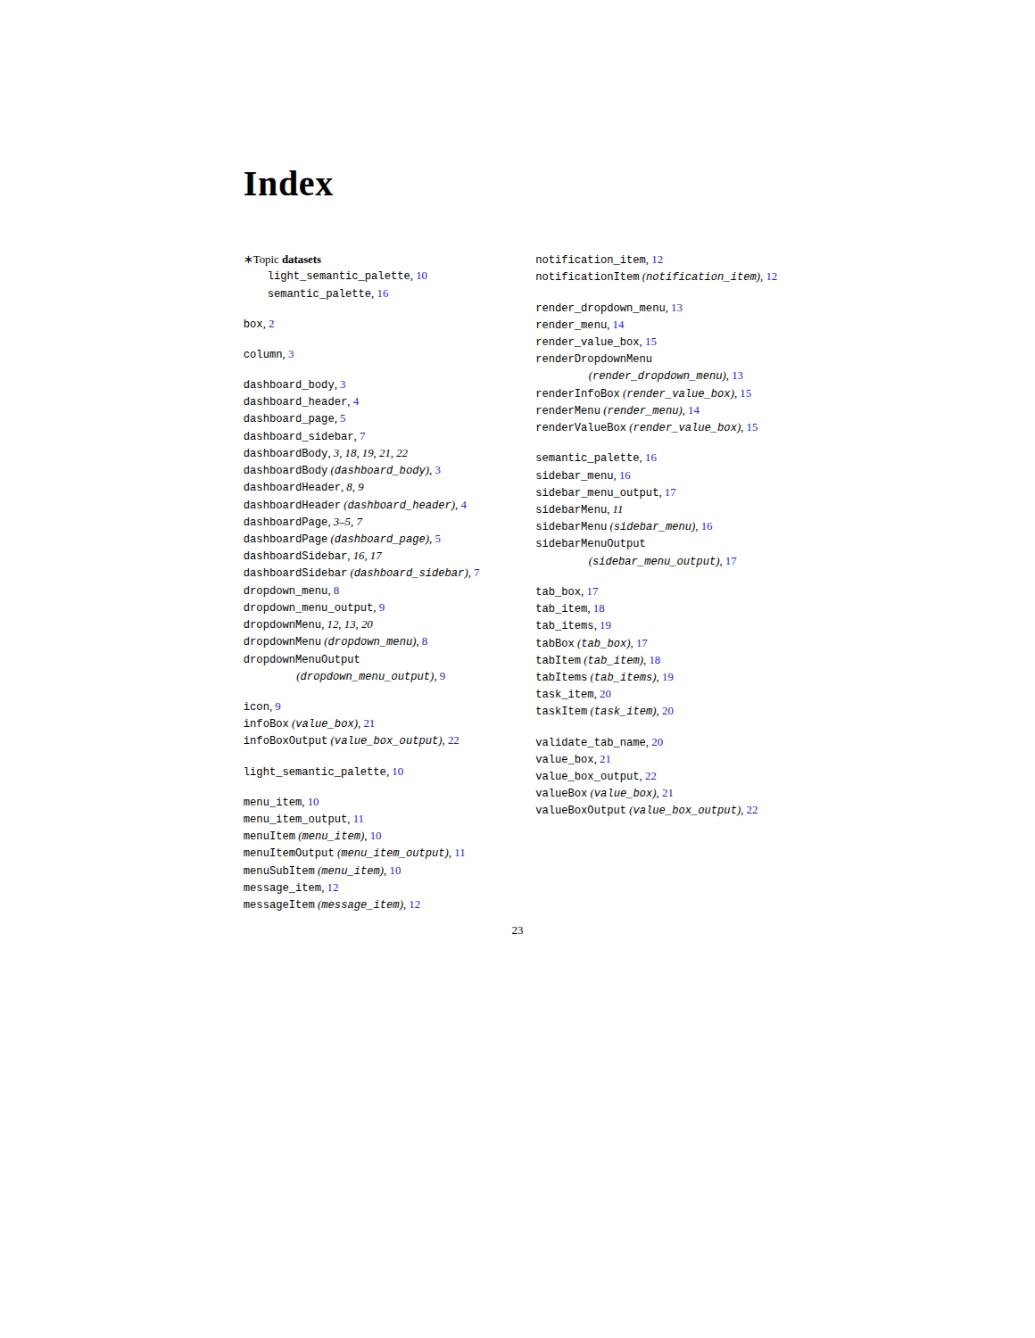Index
∗Topic datasets light_semantic_palette, 10 semantic_palette, 16
box, 2
column, 3
dashboard_body, 3 dashboard_header, 4 dashboard_page, 5 dashboard_sidebar, 7 dashboardBody, 3, 18, 19, 21, 22 dashboardBody (dashboard_body), 3 dashboardHeader, 8, 9 dashboardHeader (dashboard_header), 4 dashboardPage, 3–5, 7 dashboardPage (dashboard_page), 5 dashboardSidebar, 16, 17 dashboardSidebar (dashboard_sidebar), 7 dropdown_menu, 8 dropdown_menu_output, 9 dropdownMenu, 12, 13, 20 dropdownMenu (dropdown_menu), 8 dropdownMenuOutput (dropdown_menu_output), 9
icon, 9 infoBox (value_box), 21 infoBoxOutput (value_box_output), 22
light_semantic_palette, 10
menu_item, 10 menu_item_output, 11 menuItem (menu_item), 10 menuItemOutput (menu_item_output), 11 menuSubItem (menu_item), 10 message_item, 12 messageItem (message_item), 12
notification_item, 12 notificationItem (notification_item), 12
render_dropdown_menu, 13 render_menu, 14 render_value_box, 15 renderDropdownMenu (render_dropdown_menu), 13 renderInfoBox (render_value_box), 15 renderMenu (render_menu), 14 renderValueBox (render_value_box), 15
semantic_palette, 16 sidebar_menu, 16 sidebar_menu_output, 17 sidebarMenu, 11 sidebarMenu (sidebar_menu), 16 sidebarMenuOutput (sidebar_menu_output), 17
tab_box, 17 tab_item, 18 tab_items, 19 tabBox (tab_box), 17 tabItem (tab_item), 18 tabItems (tab_items), 19 task_item, 20 taskItem (task_item), 20
validate_tab_name, 20 value_box, 21 value_box_output, 22 valueBox (value_box), 21 valueBoxOutput (value_box_output), 22
23